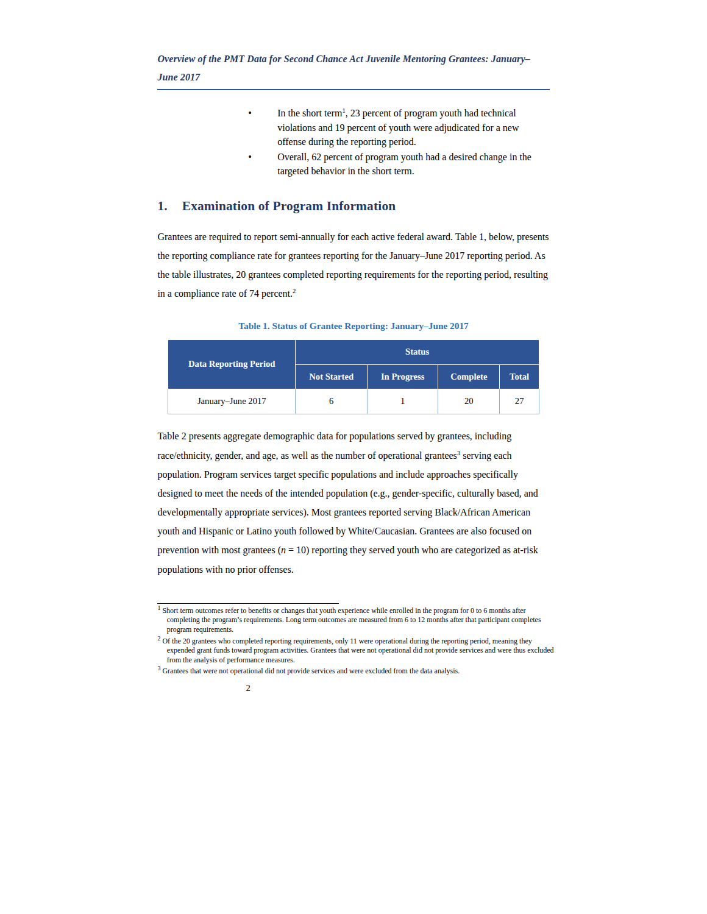Overview of the PMT Data for Second Chance Act Juvenile Mentoring Grantees: January–June 2017
In the short term1, 23 percent of program youth had technical violations and 19 percent of youth were adjudicated for a new offense during the reporting period.
Overall, 62 percent of program youth had a desired change in the targeted behavior in the short term.
1. Examination of Program Information
Grantees are required to report semi-annually for each active federal award. Table 1, below, presents the reporting compliance rate for grantees reporting for the January–June 2017 reporting period. As the table illustrates, 20 grantees completed reporting requirements for the reporting period, resulting in a compliance rate of 74 percent.2
Table 1. Status of Grantee Reporting: January–June 2017
| Data Reporting Period | Status |
| --- | --- |
| Not Started | In Progress | Complete | Total |
| January–June 2017 | 6 | 1 | 20 | 27 |
Table 2 presents aggregate demographic data for populations served by grantees, including race/ethnicity, gender, and age, as well as the number of operational grantees3 serving each population. Program services target specific populations and include approaches specifically designed to meet the needs of the intended population (e.g., gender-specific, culturally based, and developmentally appropriate services). Most grantees reported serving Black/African American youth and Hispanic or Latino youth followed by White/Caucasian. Grantees are also focused on prevention with most grantees (n = 10) reporting they served youth who are categorized as at-risk populations with no prior offenses.
1 Short term outcomes refer to benefits or changes that youth experience while enrolled in the program for 0 to 6 months after completing the program’s requirements. Long term outcomes are measured from 6 to 12 months after that participant completes program requirements.
2 Of the 20 grantees who completed reporting requirements, only 11 were operational during the reporting period, meaning they expended grant funds toward program activities. Grantees that were not operational did not provide services and were thus excluded from the analysis of performance measures.
3 Grantees that were not operational did not provide services and were excluded from the data analysis.
2